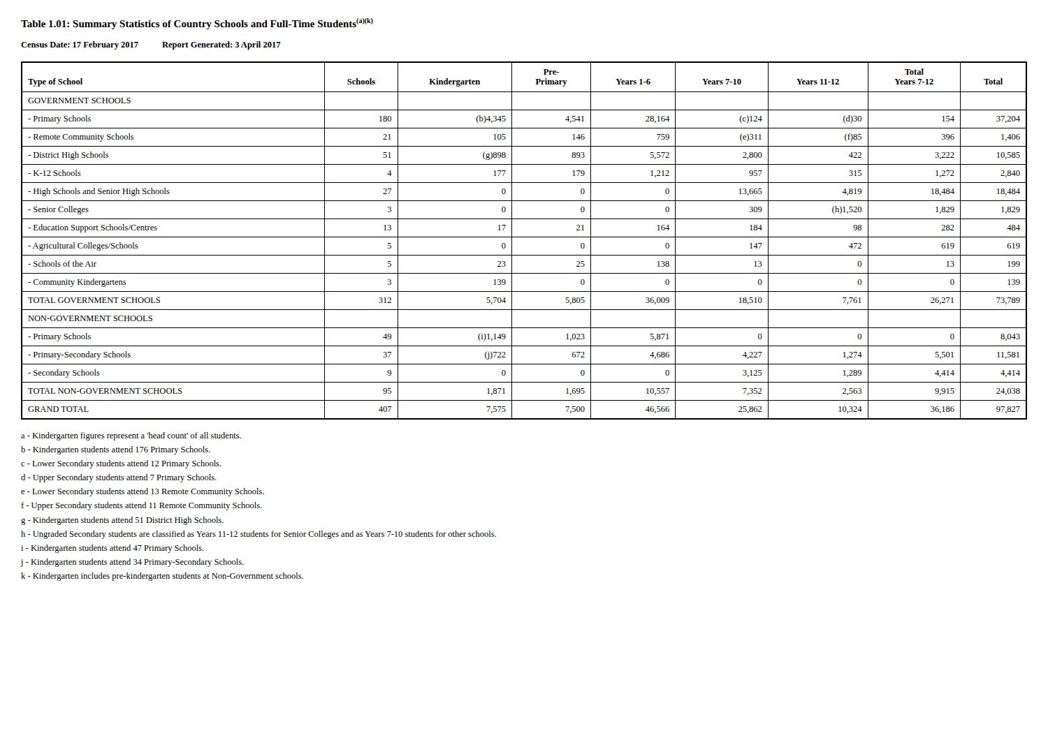Table 1.01: Summary Statistics of Country Schools and Full-Time Students(a)(k)
Census Date: 17 February 2017 Report Generated: 3 April 2017
| Type of School | Schools | Kindergarten | Pre- Primary | Years 1-6 | Years 7-10 | Years 11-12 | Total Years 7-12 | Total |
| --- | --- | --- | --- | --- | --- | --- | --- | --- |
| GOVERNMENT SCHOOLS | | | | | | | | |
| - Primary Schools | 180 | (b)4,345 | 4,541 | 28,164 | (c)124 | (d)30 | 154 | 37,204 |
| - Remote Community Schools | 21 | 105 | 146 | 759 | (e)311 | (f)85 | 396 | 1,406 |
| - District High Schools | 51 | (g)898 | 893 | 5,572 | 2,800 | 422 | 3,222 | 10,585 |
| - K-12 Schools | 4 | 177 | 179 | 1,212 | 957 | 315 | 1,272 | 2,840 |
| - High Schools and Senior High Schools | 27 | 0 | 0 | 0 | 13,665 | 4,819 | 18,484 | 18,484 |
| - Senior Colleges | 3 | 0 | 0 | 0 | 309 | (h)1,520 | 1,829 | 1,829 |
| - Education Support Schools/Centres | 13 | 17 | 21 | 164 | 184 | 98 | 282 | 484 |
| - Agricultural Colleges/Schools | 5 | 0 | 0 | 0 | 147 | 472 | 619 | 619 |
| - Schools of the Air | 5 | 23 | 25 | 138 | 13 | 0 | 13 | 199 |
| - Community Kindergartens | 3 | 139 | 0 | 0 | 0 | 0 | 0 | 139 |
| TOTAL GOVERNMENT SCHOOLS | 312 | 5,704 | 5,805 | 36,009 | 18,510 | 7,761 | 26,271 | 73,789 |
| NON-GOVERNMENT SCHOOLS | | | | | | | | |
| - Primary Schools | 49 | (i)1,149 | 1,023 | 5,871 | 0 | 0 | 0 | 8,043 |
| - Primary-Secondary Schools | 37 | (j)722 | 672 | 4,686 | 4,227 | 1,274 | 5,501 | 11,581 |
| - Secondary Schools | 9 | 0 | 0 | 0 | 3,125 | 1,289 | 4,414 | 4,414 |
| TOTAL NON-GOVERNMENT SCHOOLS | 95 | 1,871 | 1,695 | 10,557 | 7,352 | 2,563 | 9,915 | 24,038 |
| GRAND TOTAL | 407 | 7,575 | 7,500 | 46,566 | 25,862 | 10,324 | 36,186 | 97,827 |
a - Kindergarten figures represent a 'head count' of all students.
b - Kindergarten students attend 176 Primary Schools.
c - Lower Secondary students attend 12 Primary Schools.
d - Upper Secondary students attend 7 Primary Schools.
e - Lower Secondary students attend 13 Remote Community Schools.
f - Upper Secondary students attend 11 Remote Community Schools.
g - Kindergarten students attend 51 District High Schools.
h - Ungraded Secondary students are classified as Years 11-12 students for Senior Colleges and as Years 7-10 students for other schools.
i - Kindergarten students attend 47 Primary Schools.
j - Kindergarten students attend 34 Primary-Secondary Schools.
k - Kindergarten includes pre-kindergarten students at Non-Government schools.